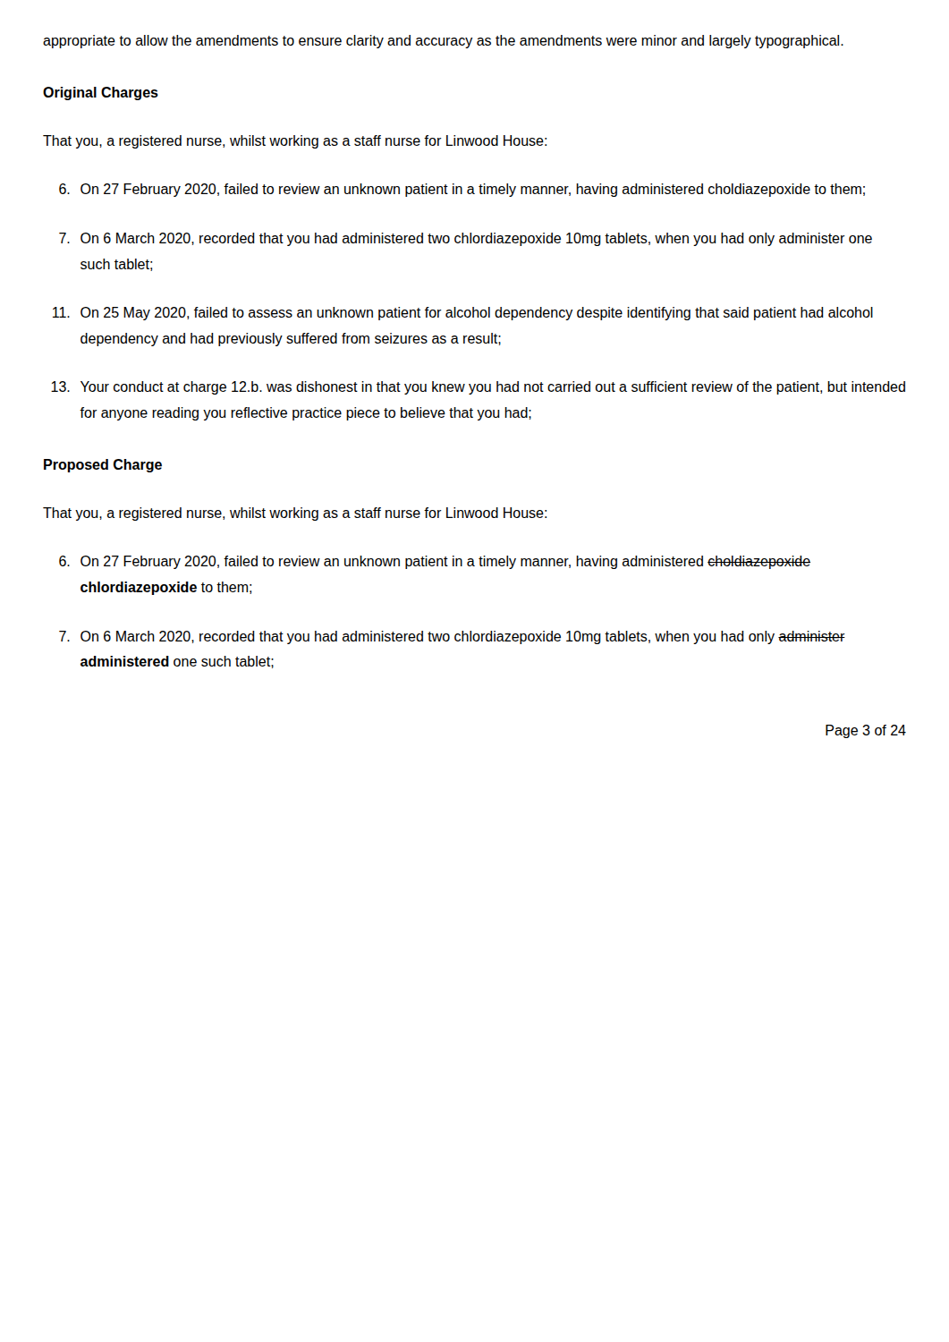appropriate to allow the amendments to ensure clarity and accuracy as the amendments were minor and largely typographical.
Original Charges
That you, a registered nurse, whilst working as a staff nurse for Linwood House:
On 27 February 2020, failed to review an unknown patient in a timely manner, having administered choldiazepoxide to them;
On 6 March 2020, recorded that you had administered two chlordiazepoxide 10mg tablets, when you had only administer one such tablet;
On 25 May 2020, failed to assess an unknown patient for alcohol dependency despite identifying that said patient had alcohol dependency and had previously suffered from seizures as a result;
Your conduct at charge 12.b. was dishonest in that you knew you had not carried out a sufficient review of the patient, but intended for anyone reading you reflective practice piece to believe that you had;
Proposed Charge
That you, a registered nurse, whilst working as a staff nurse for Linwood House:
On 27 February 2020, failed to review an unknown patient in a timely manner, having administered choldiazepoxide chlordiazepoxide to them;
On 6 March 2020, recorded that you had administered two chlordiazepoxide 10mg tablets, when you had only administer administered one such tablet;
Page 3 of 24